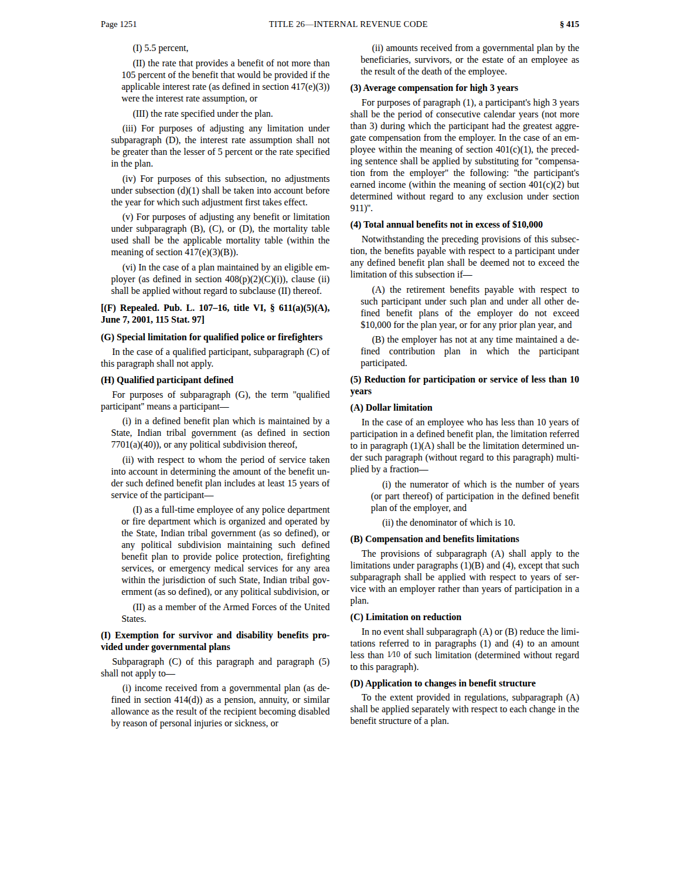Page 1251 TITLE 26—INTERNAL REVENUE CODE § 415
(I) 5.5 percent,
(II) the rate that provides a benefit of not more than 105 percent of the benefit that would be provided if the applicable interest rate (as defined in section 417(e)(3)) were the interest rate assumption, or
(III) the rate specified under the plan.
(iii) For purposes of adjusting any limitation under subparagraph (D), the interest rate assumption shall not be greater than the lesser of 5 percent or the rate specified in the plan.
(iv) For purposes of this subsection, no adjustments under subsection (d)(1) shall be taken into account before the year for which such adjustment first takes effect.
(v) For purposes of adjusting any benefit or limitation under subparagraph (B), (C), or (D), the mortality table used shall be the applicable mortality table (within the meaning of section 417(e)(3)(B)).
(vi) In the case of a plan maintained by an eligible employer (as defined in section 408(p)(2)(C)(i)), clause (ii) shall be applied without regard to subclause (II) thereof.
[(F) Repealed. Pub. L. 107–16, title VI, § 611(a)(5)(A), June 7, 2001, 115 Stat. 97]
(G) Special limitation for qualified police or firefighters
In the case of a qualified participant, subparagraph (C) of this paragraph shall not apply.
(H) Qualified participant defined
For purposes of subparagraph (G), the term ''qualified participant'' means a participant—
(i) in a defined benefit plan which is maintained by a State, Indian tribal government (as defined in section 7701(a)(40)), or any political subdivision thereof,
(ii) with respect to whom the period of service taken into account in determining the amount of the benefit under such defined benefit plan includes at least 15 years of service of the participant—
(I) as a full-time employee of any police department or fire department which is organized and operated by the State, Indian tribal government (as so defined), or any political subdivision maintaining such defined benefit plan to provide police protection, firefighting services, or emergency medical services for any area within the jurisdiction of such State, Indian tribal government (as so defined), or any political subdivision, or
(II) as a member of the Armed Forces of the United States.
(I) Exemption for survivor and disability benefits provided under governmental plans
Subparagraph (C) of this paragraph and paragraph (5) shall not apply to—
(i) income received from a governmental plan (as defined in section 414(d)) as a pension, annuity, or similar allowance as the result of the recipient becoming disabled by reason of personal injuries or sickness, or
(ii) amounts received from a governmental plan by the beneficiaries, survivors, or the estate of an employee as the result of the death of the employee.
(3) Average compensation for high 3 years
For purposes of paragraph (1), a participant's high 3 years shall be the period of consecutive calendar years (not more than 3) during which the participant had the greatest aggregate compensation from the employer. In the case of an employee within the meaning of section 401(c)(1), the preceding sentence shall be applied by substituting for ''compensation from the employer'' the following: ''the participant's earned income (within the meaning of section 401(c)(2) but determined without regard to any exclusion under section 911)''.
(4) Total annual benefits not in excess of $10,000
Notwithstanding the preceding provisions of this subsection, the benefits payable with respect to a participant under any defined benefit plan shall be deemed not to exceed the limitation of this subsection if—
(A) the retirement benefits payable with respect to such participant under such plan and under all other defined benefit plans of the employer do not exceed $10,000 for the plan year, or for any prior plan year, and
(B) the employer has not at any time maintained a defined contribution plan in which the participant participated.
(5) Reduction for participation or service of less than 10 years
(A) Dollar limitation
In the case of an employee who has less than 10 years of participation in a defined benefit plan, the limitation referred to in paragraph (1)(A) shall be the limitation determined under such paragraph (without regard to this paragraph) multiplied by a fraction—
(i) the numerator of which is the number of years (or part thereof) of participation in the defined benefit plan of the employer, and
(ii) the denominator of which is 10.
(B) Compensation and benefits limitations
The provisions of subparagraph (A) shall apply to the limitations under paragraphs (1)(B) and (4), except that such subparagraph shall be applied with respect to years of service with an employer rather than years of participation in a plan.
(C) Limitation on reduction
In no event shall subparagraph (A) or (B) reduce the limitations referred to in paragraphs (1) and (4) to an amount less than 1⁄10 of such limitation (determined without regard to this paragraph).
(D) Application to changes in benefit structure
To the extent provided in regulations, subparagraph (A) shall be applied separately with respect to each change in the benefit structure of a plan.